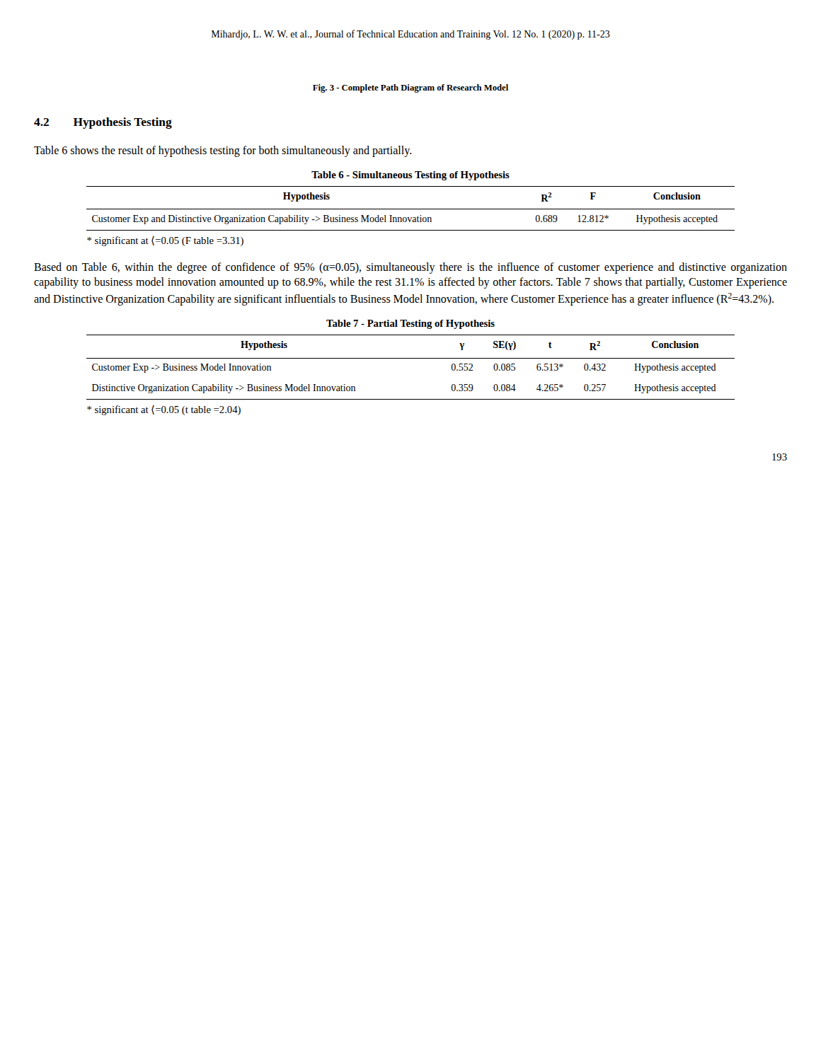Mihardjo, L. W. W. et al., Journal of Technical Education and Training Vol. 12 No. 1 (2020) p. 11-23
Fig. 3 - Complete Path Diagram of Research Model
4.2 Hypothesis Testing
Table 6 shows the result of hypothesis testing for both simultaneously and partially.
Table 6 - Simultaneous Testing of Hypothesis
| Hypothesis | R 2 | F | Conclusion |
| --- | --- | --- | --- |
| Customer Exp and Distinctive Organization Capability -> Business Model Innovation | 0.689 | 12.812* | Hypothesis accepted |
* significant at ⟨=0.05 (F table =3.31)
Based on Table 6, within the degree of confidence of 95% (α=0.05), simultaneously there is the influence of customer experience and distinctive organization capability to business model innovation amounted up to 68.9%, while the rest 31.1% is affected by other factors. Table 7 shows that partially, Customer Experience and Distinctive Organization Capability are significant influentials to Business Model Innovation, where Customer Experience has a greater influence (R2=43.2%).
Table 7 - Partial Testing of Hypothesis
| Hypothesis | γ | SE(γ) | t | R 2 | Conclusion |
| --- | --- | --- | --- | --- | --- |
| Customer Exp -> Business Model Innovation | 0.552 | 0.085 | 6.513* | 0.432 | Hypothesis accepted |
| Distinctive Organization Capability -> Business Model Innovation | 0.359 | 0.084 | 4.265* | 0.257 | Hypothesis accepted |
* significant at ⟨=0.05 (t table =2.04)
193